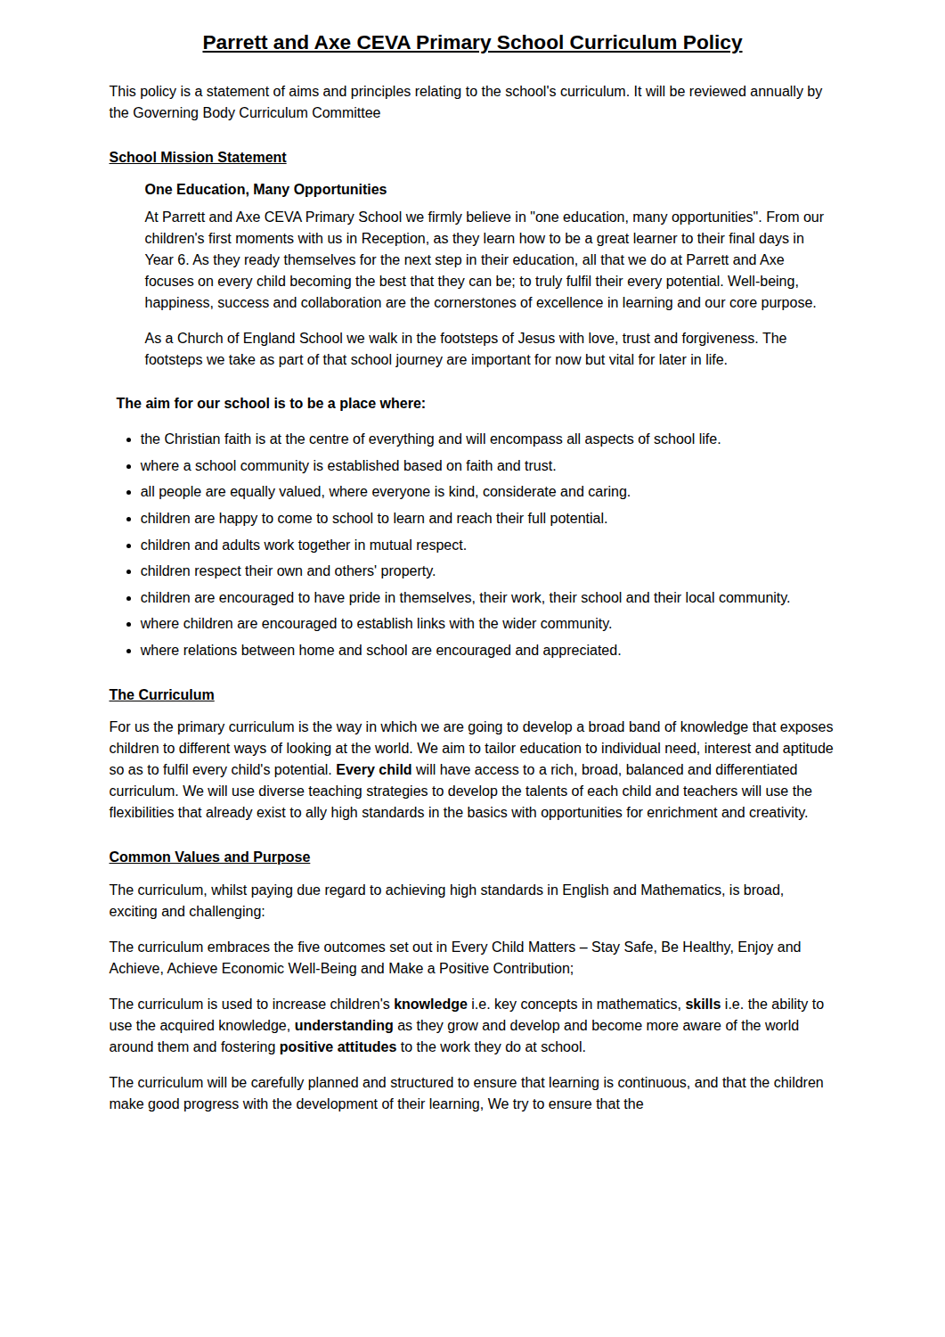Parrett and Axe CEVA Primary School Curriculum Policy
This policy is a statement of aims and principles relating to the school's curriculum. It will be reviewed annually by the Governing Body Curriculum Committee
School Mission Statement
One Education, Many Opportunities
At Parrett and Axe CEVA Primary School we firmly believe in "one education, many opportunities". From our children's first moments with us in Reception, as they learn how to be a great learner to their final days in Year 6. As they ready themselves for the next step in their education, all that we do at Parrett and Axe focuses on every child becoming the best that they can be; to truly fulfil their every potential. Well-being, happiness, success and collaboration are the cornerstones of excellence in learning and our core purpose.
As a Church of England School we walk in the footsteps of Jesus with love, trust and forgiveness. The footsteps we take as part of that school journey are important for now but vital for later in life.
The aim for our school is to be a place where:
the Christian faith is at the centre of everything and will encompass all aspects of school life.
where a school community is established based on faith and trust.
all people are equally valued, where everyone is kind, considerate and caring.
children are happy to come to school to learn and reach their full potential.
children and adults work together in mutual respect.
children respect their own and others' property.
children are encouraged to have pride in themselves, their work, their school and their local community.
where children are encouraged to establish links with the wider community.
where relations between home and school are encouraged and appreciated.
The Curriculum
For us the primary curriculum is the way in which we are going to develop a broad band of knowledge that exposes children to different ways of looking at the world. We aim to tailor education to individual need, interest and aptitude so as to fulfil every child's potential. Every child will have access to a rich, broad, balanced and differentiated curriculum. We will use diverse teaching strategies to develop the talents of each child and teachers will use the flexibilities that already exist to ally high standards in the basics with opportunities for enrichment and creativity.
Common Values and Purpose
The curriculum, whilst paying due regard to achieving high standards in English and Mathematics, is broad, exciting and challenging:
The curriculum embraces the five outcomes set out in Every Child Matters – Stay Safe, Be Healthy, Enjoy and Achieve, Achieve Economic Well-Being and Make a Positive Contribution;
The curriculum is used to increase children's knowledge i.e. key concepts in mathematics, skills i.e. the ability to use the acquired knowledge, understanding as they grow and develop and become more aware of the world around them and fostering positive attitudes to the work they do at school.
The curriculum will be carefully planned and structured to ensure that learning is continuous, and that the children make good progress with the development of their learning, We try to ensure that the